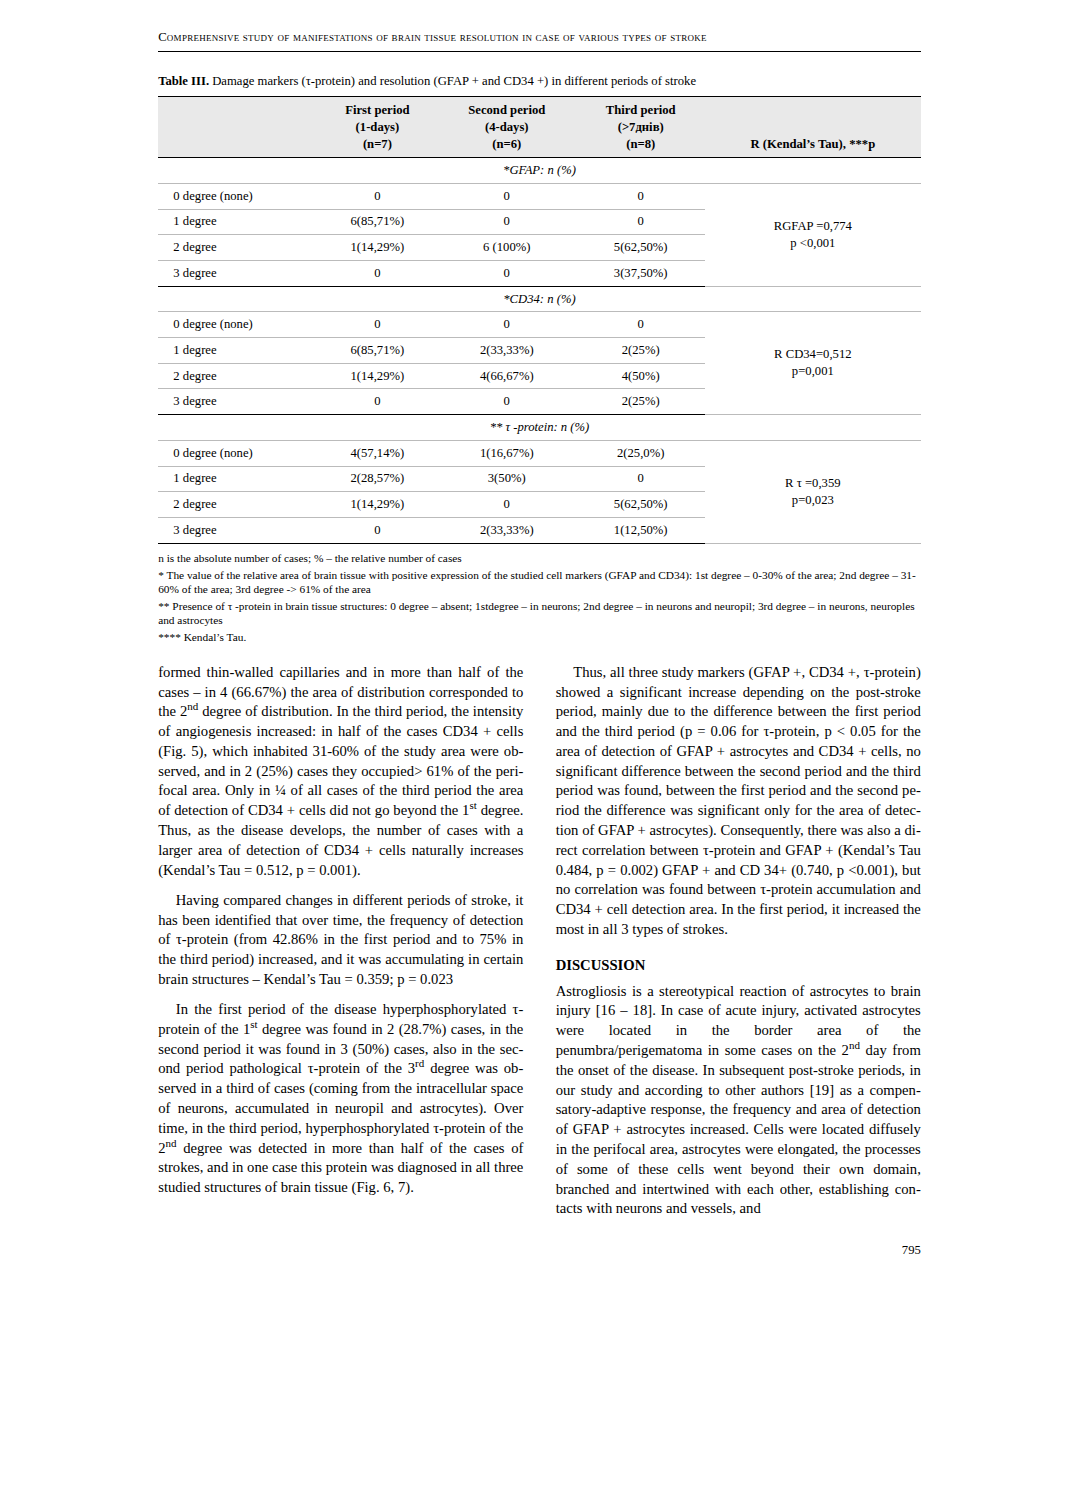Comprehensive study of manifestations of brain tissue resolution in case of various types of stroke
Table III. Damage markers (τ-protein) and resolution (GFAP + and CD34 +) in different periods of stroke
| | First period (1-days) (n=7) | Second period (4-days) (n=6) | Third period (>7днів) (n=8) | R (Kendal’s Tau), ***p |
| --- | --- | --- | --- | --- |
| *GFAP: n (%) |
| 0 degree (none) | 0 | 0 | 0 | RGFAP =0,774 p <0,001 |
| 1 degree | 6(85,71%) | 0 | 0 |
| 2 degree | 1(14,29%) | 6 (100%) | 5(62,50%) |
| 3 degree | 0 | 0 | 3(37,50%) |
| *CD34: n (%) |
| 0 degree (none) | 0 | 0 | 0 | R CD34=0,512 p=0,001 |
| 1 degree | 6(85,71%) | 2(33,33%) | 2(25%) |
| 2 degree | 1(14,29%) | 4(66,67%) | 4(50%) |
| 3 degree | 0 | 0 | 2(25%) |
| ** τ -protein: n (%) |
| 0 degree (none) | 4(57,14%) | 1(16,67%) | 2(25,0%) | R τ =0,359 p=0,023 |
| 1 degree | 2(28,57%) | 3(50%) | 0 |
| 2 degree | 1(14,29%) | 0 | 5(62,50%) |
| 3 degree | 0 | 2(33,33%) | 1(12,50%) |
n is the absolute number of cases; % – the relative number of cases
* The value of the relative area of brain tissue with positive expression of the studied cell markers (GFAP and CD34): 1st degree – 0-30% of the area; 2nd degree – 31-60% of the area; 3rd degree -> 61% of the area
** Presence of τ -protein in brain tissue structures: 0 degree – absent; 1stdegree – in neurons; 2nd degree – in neurons and neuropil; 3rd degree – in neurons, neuroples and astrocytes
**** Kendal’s Tau.
formed thin-walled capillaries and in more than half of the cases – in 4 (66.67%) the area of distribution corresponded to the 2nd degree of distribution. In the third period, the intensity of angiogenesis increased: in half of the cases CD34 + cells (Fig. 5), which inhabited 31-60% of the study area were observed, and in 2 (25%) cases they occupied> 61% of the perifocal area. Only in ¼ of all cases of the third period the area of detection of CD34 + cells did not go beyond the 1st degree. Thus, as the disease develops, the number of cases with a larger area of detection of CD34 + cells naturally increases (Kendal’s Tau = 0.512, p = 0.001).
Having compared changes in different periods of stroke, it has been identified that over time, the frequency of detection of τ-protein (from 42.86% in the first period and to 75% in the third period) increased, and it was accumulating in certain brain structures – Kendal’s Tau = 0.359; p = 0.023
In the first period of the disease hyperphosphorylated τ-protein of the 1st degree was found in 2 (28.7%) cases, in the second period it was found in 3 (50%) cases, also in the second period pathological τ-protein of the 3rd degree was observed in a third of cases (coming from the intracellular space of neurons, accumulated in neuropil and astrocytes). Over time, in the third period, hyperphosphorylated τ-protein of the 2nd degree was detected in more than half of the cases of strokes, and in one case this protein was diagnosed in all three studied structures of brain tissue (Fig. 6, 7).
Thus, all three study markers (GFAP +, CD34 +, τ-protein) showed a significant increase depending on the post-stroke period, mainly due to the difference between the first period and the third period (p = 0.06 for τ-protein, p < 0.05 for the area of detection of GFAP + astrocytes and CD34 + cells, no significant difference between the second period and the third period was found, between the first period and the second period the difference was significant only for the area of detection of GFAP + astrocytes). Consequently, there was also a direct correlation between τ-protein and GFAP + (Kendal’s Tau 0.484, p = 0.002) GFAP + and CD 34+ (0.740, p <0.001), but no correlation was found between τ-protein accumulation and CD34 + cell detection area. In the first period, it increased the most in all 3 types of strokes.
Discussion
Astrogliosis is a stereotypical reaction of astrocytes to brain injury [16 – 18]. In case of acute injury, activated astrocytes were located in the border area of the penumbra/perigematoma in some cases on the 2nd day from the onset of the disease. In subsequent post-stroke periods, in our study and according to other authors [19] as a compensatory-adaptive response, the frequency and area of detection of GFAP + astrocytes increased. Cells were located diffusely in the perifocal area, astrocytes were elongated, the processes of some of these cells went beyond their own domain, branched and intertwined with each other, establishing contacts with neurons and vessels, and
795